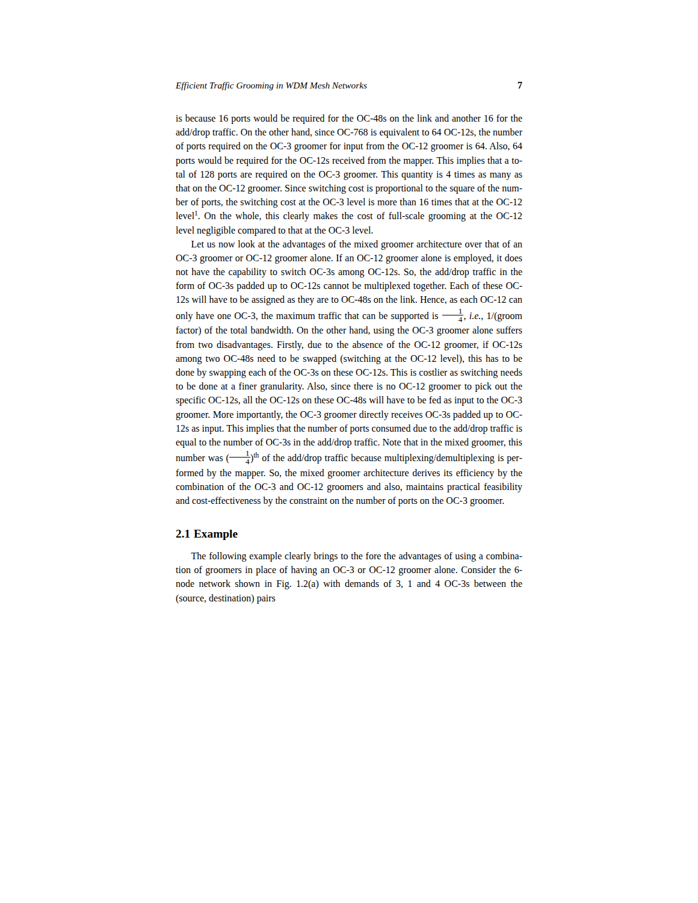Efficient Traffic Grooming in WDM Mesh Networks 7
is because 16 ports would be required for the OC-48s on the link and another 16 for the add/drop traffic. On the other hand, since OC-768 is equivalent to 64 OC-12s, the number of ports required on the OC-3 groomer for input from the OC-12 groomer is 64. Also, 64 ports would be required for the OC-12s received from the mapper. This implies that a total of 128 ports are required on the OC-3 groomer. This quantity is 4 times as many as that on the OC-12 groomer. Since switching cost is proportional to the square of the number of ports, the switching cost at the OC-3 level is more than 16 times that at the OC-12 level1. On the whole, this clearly makes the cost of full-scale grooming at the OC-12 level negligible compared to that at the OC-3 level.
Let us now look at the advantages of the mixed groomer architecture over that of an OC-3 groomer or OC-12 groomer alone. If an OC-12 groomer alone is employed, it does not have the capability to switch OC-3s among OC-12s. So, the add/drop traffic in the form of OC-3s padded up to OC-12s cannot be multiplexed together. Each of these OC-12s will have to be assigned as they are to OC-48s on the link. Hence, as each OC-12 can only have one OC-3, the maximum traffic that can be supported is 14, i.e., 1/(groom factor) of the total bandwidth. On the other hand, using the OC-3 groomer alone suffers from two disadvantages. Firstly, due to the absence of the OC-12 groomer, if OC-12s among two OC-48s need to be swapped (switching at the OC-12 level), this has to be done by swapping each of the OC-3s on these OC-12s. This is costlier as switching needs to be done at a finer granularity. Also, since there is no OC-12 groomer to pick out the specific OC-12s, all the OC-12s on these OC-48s will have to be fed as input to the OC-3 groomer. More importantly, the OC-3 groomer directly receives OC-3s padded up to OC-12s as input. This implies that the number of ports consumed due to the add/drop traffic is equal to the number of OC-3s in the add/drop traffic. Note that in the mixed groomer, this number was (14)th of the add/drop traffic because multiplexing/demultiplexing is performed by the mapper. So, the mixed groomer architecture derives its efficiency by the combination of the OC-3 and OC-12 groomers and also, maintains practical feasibility and cost-effectiveness by the constraint on the number of ports on the OC-3 groomer.
2.1 Example
The following example clearly brings to the fore the advantages of using a combination of groomers in place of having an OC-3 or OC-12 groomer alone. Consider the 6-node network shown in Fig. 1.2(a) with demands of 3, 1 and 4 OC-3s between the (source, destination) pairs